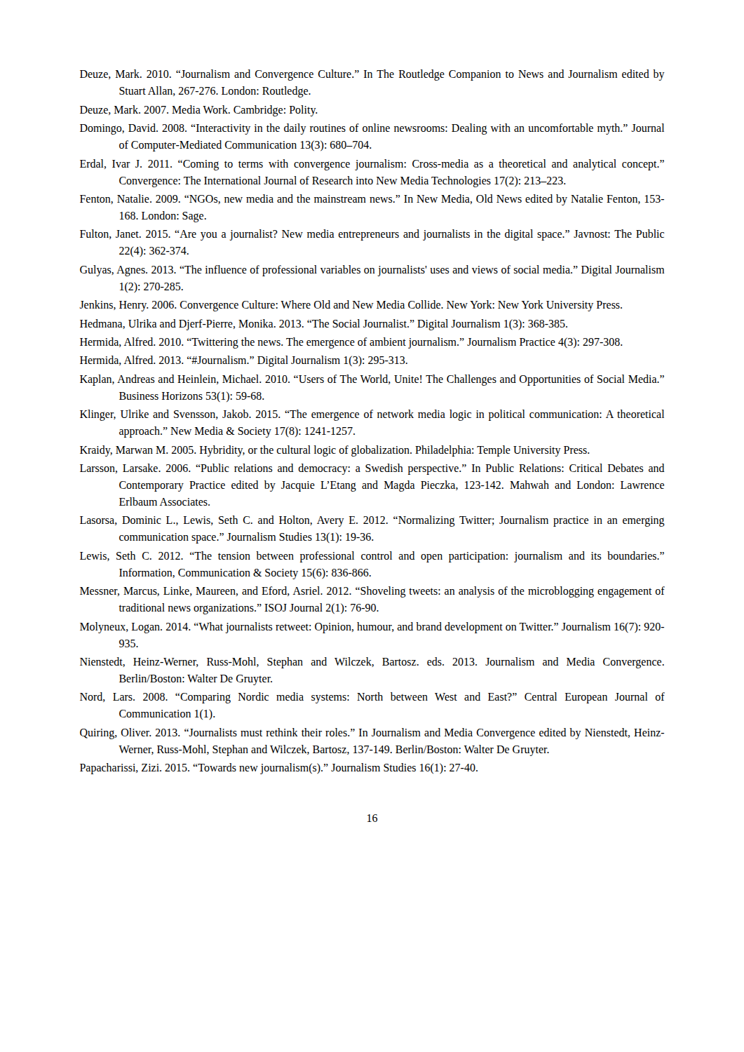Deuze, Mark. 2010. “Journalism and Convergence Culture.” In The Routledge Companion to News and Journalism edited by Stuart Allan, 267-276. London: Routledge.
Deuze, Mark. 2007. Media Work. Cambridge: Polity.
Domingo, David. 2008. “Interactivity in the daily routines of online newsrooms: Dealing with an uncomfortable myth.” Journal of Computer-Mediated Communication 13(3): 680–704.
Erdal, Ivar J. 2011. “Coming to terms with convergence journalism: Cross-media as a theoretical and analytical concept.” Convergence: The International Journal of Research into New Media Technologies 17(2): 213–223.
Fenton, Natalie. 2009. “NGOs, new media and the mainstream news.” In New Media, Old News edited by Natalie Fenton, 153-168. London: Sage.
Fulton, Janet. 2015. “Are you a journalist? New media entrepreneurs and journalists in the digital space.” Javnost: The Public 22(4): 362-374.
Gulyas, Agnes. 2013. “The influence of professional variables on journalists' uses and views of social media.” Digital Journalism 1(2): 270-285.
Jenkins, Henry. 2006. Convergence Culture: Where Old and New Media Collide. New York: New York University Press.
Hedmana, Ulrika and Djerf-Pierre, Monika. 2013. “The Social Journalist.” Digital Journalism 1(3): 368-385.
Hermida, Alfred. 2010. “Twittering the news. The emergence of ambient journalism.” Journalism Practice 4(3): 297-308.
Hermida, Alfred. 2013. “#Journalism.” Digital Journalism 1(3): 295-313.
Kaplan, Andreas and Heinlein, Michael. 2010. “Users of The World, Unite! The Challenges and Opportunities of Social Media.” Business Horizons 53(1): 59-68.
Klinger, Ulrike and Svensson, Jakob. 2015. “The emergence of network media logic in political communication: A theoretical approach.” New Media & Society 17(8): 1241-1257.
Kraidy, Marwan M. 2005. Hybridity, or the cultural logic of globalization. Philadelphia: Temple University Press.
Larsson, Larsake. 2006. “Public relations and democracy: a Swedish perspective.” In Public Relations: Critical Debates and Contemporary Practice edited by Jacquie L’Etang and Magda Pieczka, 123-142. Mahwah and London: Lawrence Erlbaum Associates.
Lasorsa, Dominic L., Lewis, Seth C. and Holton, Avery E. 2012. “Normalizing Twitter; Journalism practice in an emerging communication space.” Journalism Studies 13(1): 19-36.
Lewis, Seth C. 2012. “The tension between professional control and open participation: journalism and its boundaries.” Information, Communication & Society 15(6): 836-866.
Messner, Marcus, Linke, Maureen, and Eford, Asriel. 2012. “Shoveling tweets: an analysis of the microblogging engagement of traditional news organizations.” ISOJ Journal 2(1): 76-90.
Molyneux, Logan. 2014. “What journalists retweet: Opinion, humour, and brand development on Twitter.” Journalism 16(7): 920-935.
Nienstedt, Heinz-Werner, Russ-Mohl, Stephan and Wilczek, Bartosz. eds. 2013. Journalism and Media Convergence. Berlin/Boston: Walter De Gruyter.
Nord, Lars. 2008. “Comparing Nordic media systems: North between West and East?” Central European Journal of Communication 1(1).
Quiring, Oliver. 2013. “Journalists must rethink their roles.” In Journalism and Media Convergence edited by Nienstedt, Heinz-Werner, Russ-Mohl, Stephan and Wilczek, Bartosz, 137-149. Berlin/Boston: Walter De Gruyter.
Papacharissi, Zizi. 2015. “Towards new journalism(s).” Journalism Studies 16(1): 27-40.
16